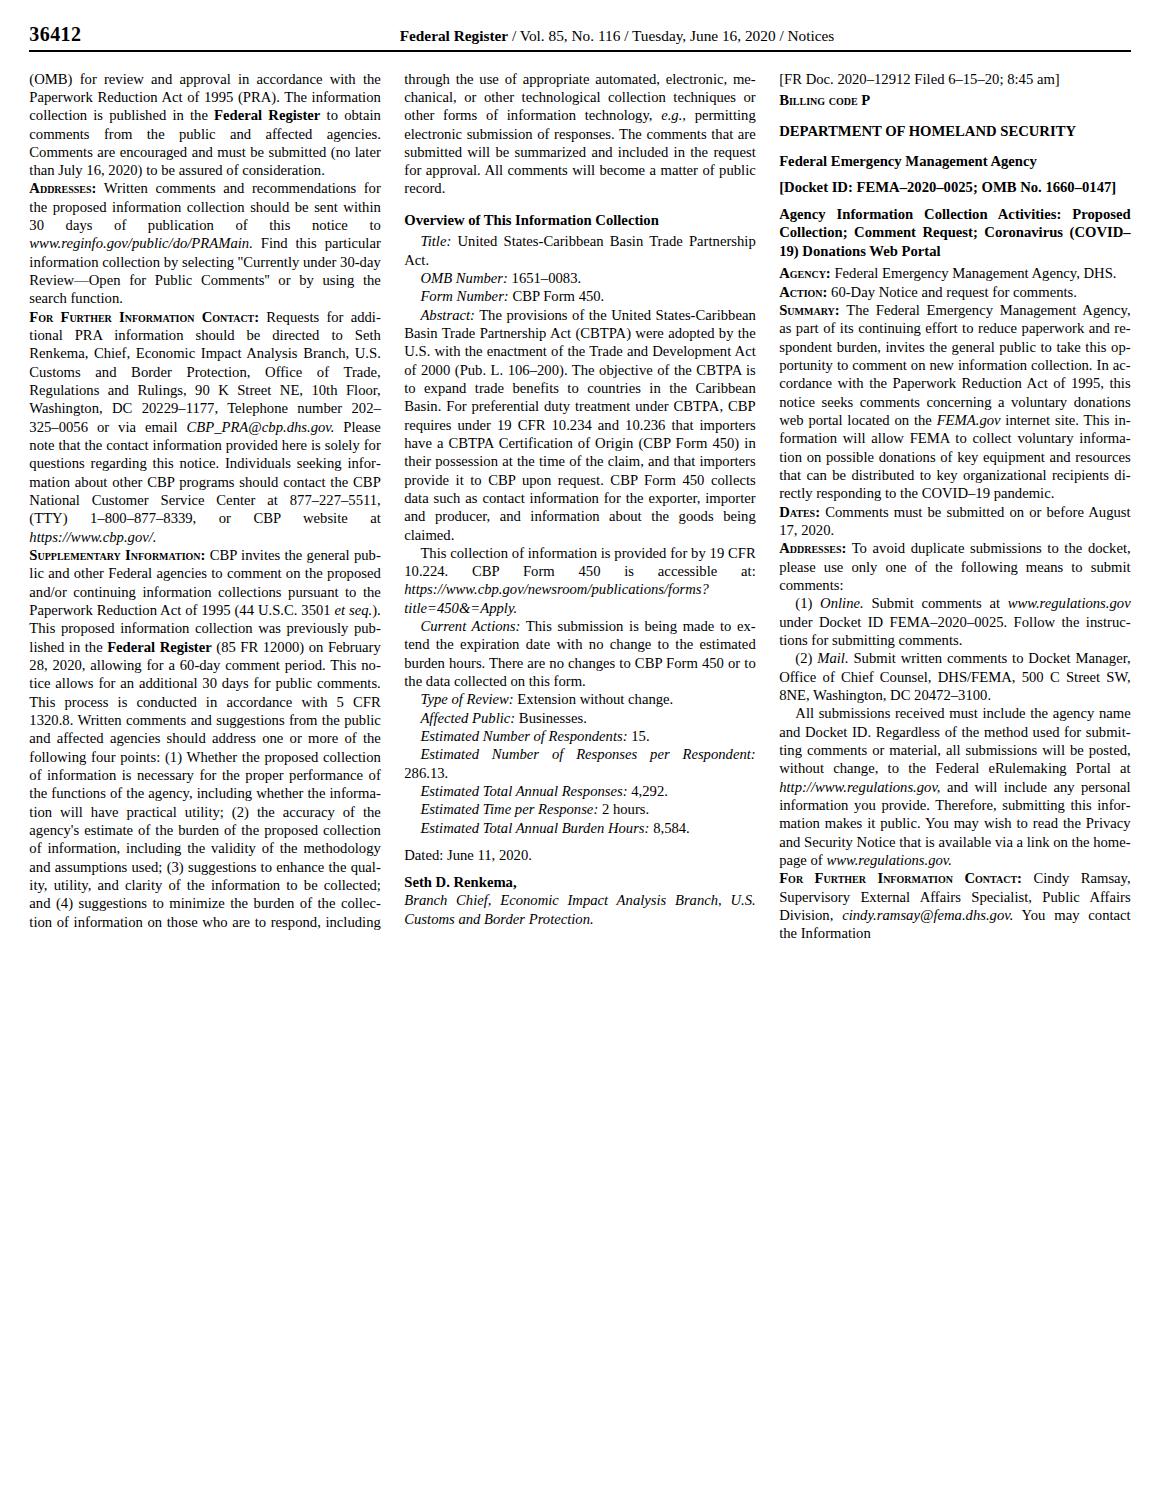36412
Federal Register / Vol. 85, No. 116 / Tuesday, June 16, 2020 / Notices
(OMB) for review and approval in accordance with the Paperwork Reduction Act of 1995 (PRA). The information collection is published in the Federal Register to obtain comments from the public and affected agencies. Comments are encouraged and must be submitted (no later than July 16, 2020) to be assured of consideration.
Addresses: Written comments and recommendations for the proposed information collection should be sent within 30 days of publication of this notice to www.reginfo.gov/public/do/PRAMain. Find this particular information collection by selecting ''Currently under 30-day Review—Open for Public Comments'' or by using the search function.
For Further Information Contact: Requests for additional PRA information should be directed to Seth Renkema, Chief, Economic Impact Analysis Branch, U.S. Customs and Border Protection, Office of Trade, Regulations and Rulings, 90 K Street NE, 10th Floor, Washington, DC 20229–1177, Telephone number 202–325–0056 or via email CBP_PRA@cbp.dhs.gov. Please note that the contact information provided here is solely for questions regarding this notice. Individuals seeking information about other CBP programs should contact the CBP National Customer Service Center at 877–227–5511, (TTY) 1–800–877–8339, or CBP website at https://www.cbp.gov/.
Supplementary Information: CBP invites the general public and other Federal agencies to comment on the proposed and/or continuing information collections pursuant to the Paperwork Reduction Act of 1995 (44 U.S.C. 3501 et seq.). This proposed information collection was previously published in the Federal Register (85 FR 12000) on February 28, 2020, allowing for a 60-day comment period. This notice allows for an additional 30 days for public comments. This process is conducted in accordance with 5 CFR 1320.8. Written comments and suggestions from the public and affected agencies should address one or more of the following four points: (1) Whether the proposed collection of information is necessary for the proper performance of the functions of the agency, including whether the information will have practical utility; (2) the accuracy of the agency's estimate of the burden of the proposed collection of information, including the validity of the methodology and assumptions used; (3) suggestions to enhance the quality, utility, and clarity of the information to be collected; and (4) suggestions to minimize the burden of the collection of information on those who are to respond, including through the use of appropriate automated, electronic, mechanical, or other technological collection techniques or other forms of information technology, e.g., permitting electronic submission of responses. The comments that are submitted will be summarized and included in the request for approval. All comments will become a matter of public record.
Overview of This Information Collection
Title: United States-Caribbean Basin Trade Partnership Act.
OMB Number: 1651–0083.
Form Number: CBP Form 450.
Abstract: The provisions of the United States-Caribbean Basin Trade Partnership Act (CBTPA) were adopted by the U.S. with the enactment of the Trade and Development Act of 2000 (Pub. L. 106–200). The objective of the CBTPA is to expand trade benefits to countries in the Caribbean Basin. For preferential duty treatment under CBTPA, CBP requires under 19 CFR 10.234 and 10.236 that importers have a CBTPA Certification of Origin (CBP Form 450) in their possession at the time of the claim, and that importers provide it to CBP upon request. CBP Form 450 collects data such as contact information for the exporter, importer and producer, and information about the goods being claimed.
This collection of information is provided for by 19 CFR 10.224. CBP Form 450 is accessible at: https://www.cbp.gov/newsroom/publications/forms?title=450&=Apply.
Current Actions: This submission is being made to extend the expiration date with no change to the estimated burden hours. There are no changes to CBP Form 450 or to the data collected on this form.
Type of Review: Extension without change.
Affected Public: Businesses.
Estimated Number of Respondents: 15.
Estimated Number of Responses per Respondent: 286.13.
Estimated Total Annual Responses: 4,292.
Estimated Time per Response: 2 hours.
Estimated Total Annual Burden Hours: 8,584.
Dated: June 11, 2020.
Seth D. Renkema,
Branch Chief, Economic Impact Analysis Branch, U.S. Customs and Border Protection.
[FR Doc. 2020–12912 Filed 6–15–20; 8:45 am]
Billing code P
DEPARTMENT OF HOMELAND SECURITY
Federal Emergency Management Agency
[Docket ID: FEMA–2020–0025; OMB No. 1660–0147]
Agency Information Collection Activities: Proposed Collection; Comment Request; Coronavirus (COVID–19) Donations Web Portal
Agency: Federal Emergency Management Agency, DHS.
Action: 60-Day Notice and request for comments.
Summary: The Federal Emergency Management Agency, as part of its continuing effort to reduce paperwork and respondent burden, invites the general public to take this opportunity to comment on new information collection. In accordance with the Paperwork Reduction Act of 1995, this notice seeks comments concerning a voluntary donations web portal located on the FEMA.gov internet site. This information will allow FEMA to collect voluntary information on possible donations of key equipment and resources that can be distributed to key organizational recipients directly responding to the COVID–19 pandemic.
Dates: Comments must be submitted on or before August 17, 2020.
Addresses: To avoid duplicate submissions to the docket, please use only one of the following means to submit comments:
(1) Online. Submit comments at www.regulations.gov under Docket ID FEMA–2020–0025. Follow the instructions for submitting comments.
(2) Mail. Submit written comments to Docket Manager, Office of Chief Counsel, DHS/FEMA, 500 C Street SW, 8NE, Washington, DC 20472–3100.
All submissions received must include the agency name and Docket ID. Regardless of the method used for submitting comments or material, all submissions will be posted, without change, to the Federal eRulemaking Portal at http://www.regulations.gov, and will include any personal information you provide. Therefore, submitting this information makes it public. You may wish to read the Privacy and Security Notice that is available via a link on the homepage of www.regulations.gov.
For Further Information Contact: Cindy Ramsay, Supervisory External Affairs Specialist, Public Affairs Division, cindy.ramsay@fema.dhs.gov. You may contact the Information